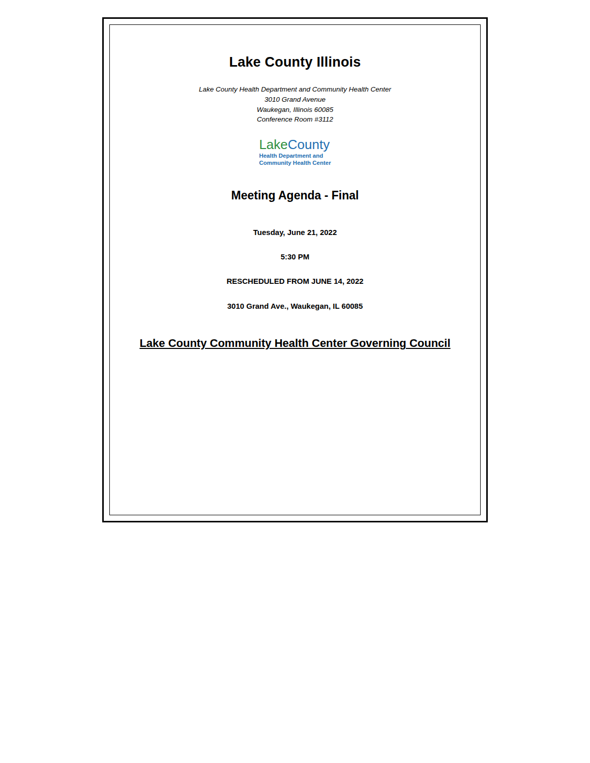Lake County Illinois
Lake County Health Department and Community Health Center
3010 Grand Avenue
Waukegan, Illinois 60085
Conference Room #3112
Lake County
Health Department and
Community Health Center
Meeting Agenda - Final
Tuesday, June 21, 2022
5:30 PM
RESCHEDULED FROM JUNE 14, 2022
3010 Grand Ave., Waukegan, IL 60085
Lake County Community Health Center Governing Council